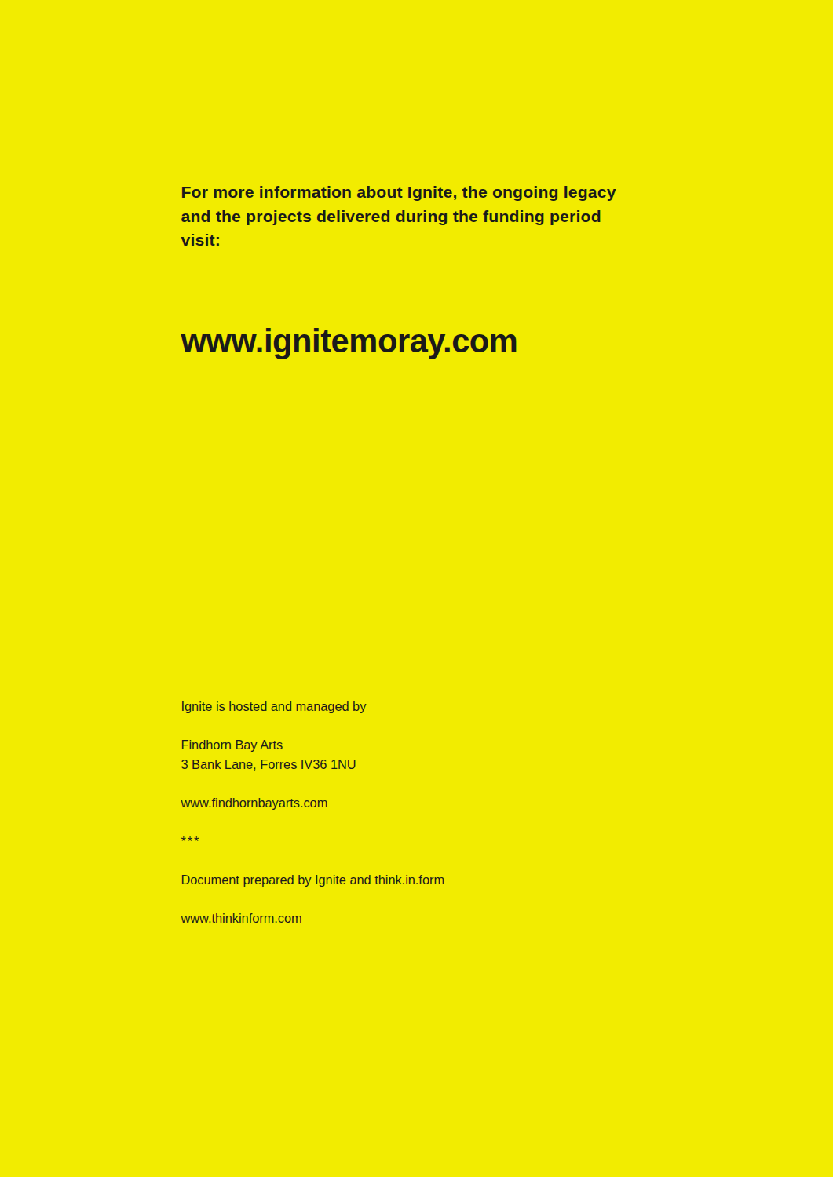For more information about Ignite, the ongoing legacy and the projects delivered during the funding period visit:
www.ignitemoray.com
Ignite is hosted and managed by
Findhorn Bay Arts
3 Bank Lane, Forres IV36 1NU
www.findhornbayarts.com
***
Document prepared by Ignite and think.in.form
www.thinkinform.com